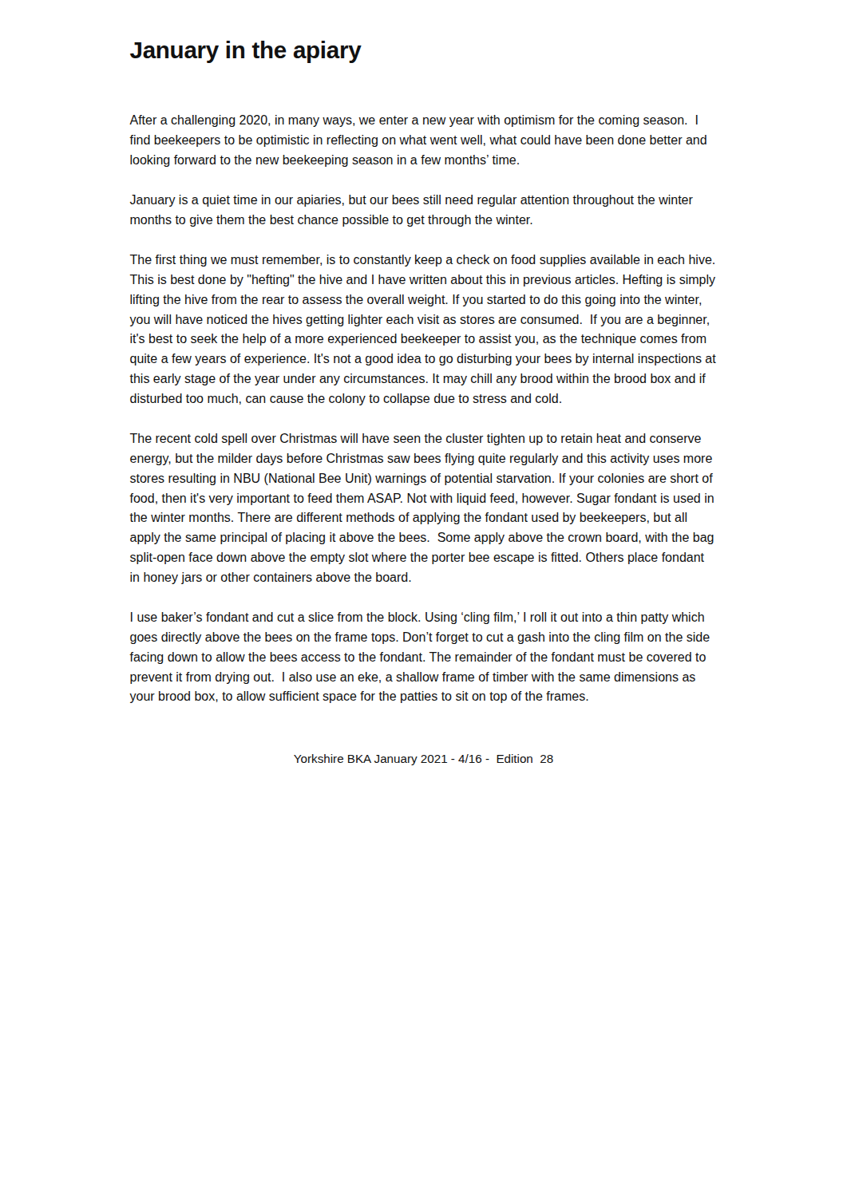January in the apiary
After a challenging 2020, in many ways, we enter a new year with optimism for the coming season. I find beekeepers to be optimistic in reflecting on what went well, what could have been done better and looking forward to the new beekeeping season in a few months’ time.
January is a quiet time in our apiaries, but our bees still need regular attention throughout the winter months to give them the best chance possible to get through the winter.
The first thing we must remember, is to constantly keep a check on food supplies available in each hive. This is best done by "hefting" the hive and I have written about this in previous articles. Hefting is simply lifting the hive from the rear to assess the overall weight. If you started to do this going into the winter, you will have noticed the hives getting lighter each visit as stores are consumed. If you are a beginner, it's best to seek the help of a more experienced beekeeper to assist you, as the technique comes from quite a few years of experience. It's not a good idea to go disturbing your bees by internal inspections at this early stage of the year under any circumstances. It may chill any brood within the brood box and if disturbed too much, can cause the colony to collapse due to stress and cold.
The recent cold spell over Christmas will have seen the cluster tighten up to retain heat and conserve energy, but the milder days before Christmas saw bees flying quite regularly and this activity uses more stores resulting in NBU (National Bee Unit) warnings of potential starvation. If your colonies are short of food, then it's very important to feed them ASAP. Not with liquid feed, however. Sugar fondant is used in the winter months. There are different methods of applying the fondant used by beekeepers, but all apply the same principal of placing it above the bees. Some apply above the crown board, with the bag split-open face down above the empty slot where the porter bee escape is fitted. Others place fondant in honey jars or other containers above the board.
I use baker’s fondant and cut a slice from the block. Using ‘cling film,’ I roll it out into a thin patty which goes directly above the bees on the frame tops. Don’t forget to cut a gash into the cling film on the side facing down to allow the bees access to the fondant. The remainder of the fondant must be covered to prevent it from drying out. I also use an eke, a shallow frame of timber with the same dimensions as your brood box, to allow sufficient space for the patties to sit on top of the frames.
Yorkshire BKA January 2021 - 4/16 - Edition 28